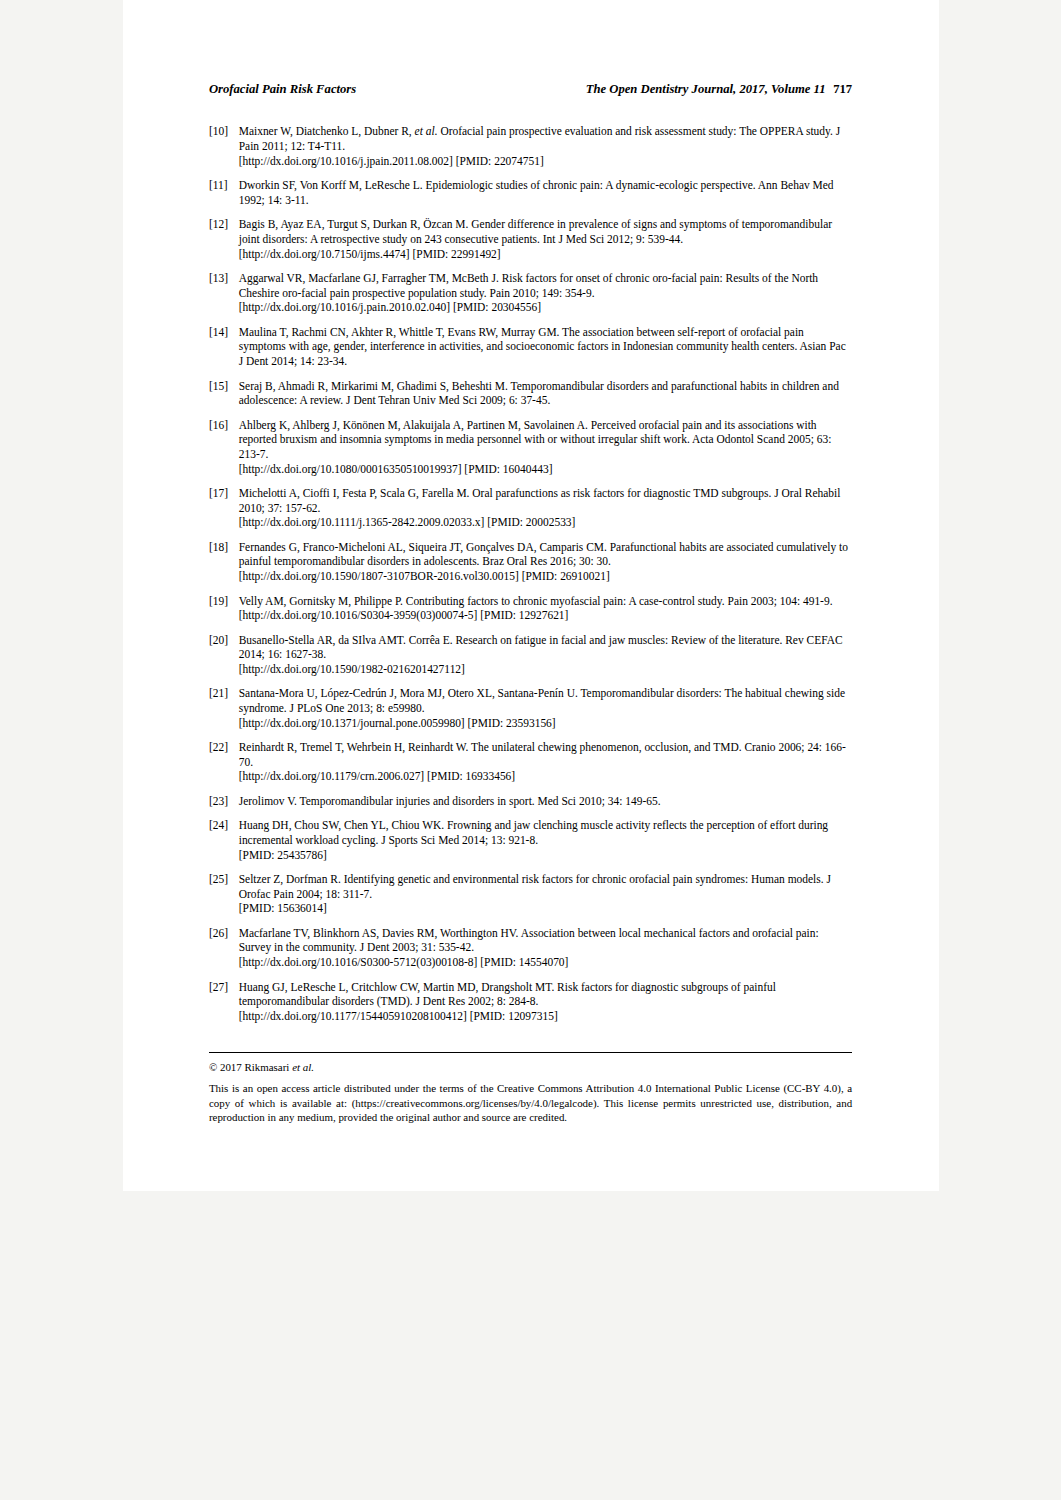Orofacial Pain Risk Factors
The Open Dentistry Journal, 2017, Volume 11 717
[10] Maixner W, Diatchenko L, Dubner R, et al. Orofacial pain prospective evaluation and risk assessment study: The OPPERA study. J Pain 2011; 12: T4-T11.
[http://dx.doi.org/10.1016/j.jpain.2011.08.002] [PMID: 22074751]
[11] Dworkin SF, Von Korff M, LeResche L. Epidemiologic studies of chronic pain: A dynamic-ecologic perspective. Ann Behav Med 1992; 14: 3-11.
[12] Bagis B, Ayaz EA, Turgut S, Durkan R, Özcan M. Gender difference in prevalence of signs and symptoms of temporomandibular joint disorders: A retrospective study on 243 consecutive patients. Int J Med Sci 2012; 9: 539-44.
[http://dx.doi.org/10.7150/ijms.4474] [PMID: 22991492]
[13] Aggarwal VR, Macfarlane GJ, Farragher TM, McBeth J. Risk factors for onset of chronic oro-facial pain: Results of the North Cheshire oro-facial pain prospective population study. Pain 2010; 149: 354-9.
[http://dx.doi.org/10.1016/j.pain.2010.02.040] [PMID: 20304556]
[14] Maulina T, Rachmi CN, Akhter R, Whittle T, Evans RW, Murray GM. The association between self-report of orofacial pain symptoms with age, gender, interference in activities, and socioeconomic factors in Indonesian community health centers. Asian Pac J Dent 2014; 14: 23-34.
[15] Seraj B, Ahmadi R, Mirkarimi M, Ghadimi S, Beheshti M. Temporomandibular disorders and parafunctional habits in children and adolescence: A review. J Dent Tehran Univ Med Sci 2009; 6: 37-45.
[16] Ahlberg K, Ahlberg J, Könönen M, Alakuijala A, Partinen M, Savolainen A. Perceived orofacial pain and its associations with reported bruxism and insomnia symptoms in media personnel with or without irregular shift work. Acta Odontol Scand 2005; 63: 213-7.
[http://dx.doi.org/10.1080/00016350510019937] [PMID: 16040443]
[17] Michelotti A, Cioffi I, Festa P, Scala G, Farella M. Oral parafunctions as risk factors for diagnostic TMD subgroups. J Oral Rehabil 2010; 37: 157-62.
[http://dx.doi.org/10.1111/j.1365-2842.2009.02033.x] [PMID: 20002533]
[18] Fernandes G, Franco-Micheloni AL, Siqueira JT, Gonçalves DA, Camparis CM. Parafunctional habits are associated cumulatively to painful temporomandibular disorders in adolescents. Braz Oral Res 2016; 30: 30.
[http://dx.doi.org/10.1590/1807-3107BOR-2016.vol30.0015] [PMID: 26910021]
[19] Velly AM, Gornitsky M, Philippe P. Contributing factors to chronic myofascial pain: A case-control study. Pain 2003; 104: 491-9.
[http://dx.doi.org/10.1016/S0304-3959(03)00074-5] [PMID: 12927621]
[20] Busanello-Stella AR, da SIlva AMT. Corrêa E. Research on fatigue in facial and jaw muscles: Review of the literature. Rev CEFAC 2014; 16: 1627-38.
[http://dx.doi.org/10.1590/1982-0216201427112]
[21] Santana-Mora U, López-Cedrún J, Mora MJ, Otero XL, Santana-Penín U. Temporomandibular disorders: The habitual chewing side syndrome. J PLoS One 2013; 8: e59980.
[http://dx.doi.org/10.1371/journal.pone.0059980] [PMID: 23593156]
[22] Reinhardt R, Tremel T, Wehrbein H, Reinhardt W. The unilateral chewing phenomenon, occlusion, and TMD. Cranio 2006; 24: 166-70.
[http://dx.doi.org/10.1179/crn.2006.027] [PMID: 16933456]
[23] Jerolimov V. Temporomandibular injuries and disorders in sport. Med Sci 2010; 34: 149-65.
[24] Huang DH, Chou SW, Chen YL, Chiou WK. Frowning and jaw clenching muscle activity reflects the perception of effort during incremental workload cycling. J Sports Sci Med 2014; 13: 921-8.
[PMID: 25435786]
[25] Seltzer Z, Dorfman R. Identifying genetic and environmental risk factors for chronic orofacial pain syndromes: Human models. J Orofac Pain 2004; 18: 311-7.
[PMID: 15636014]
[26] Macfarlane TV, Blinkhorn AS, Davies RM, Worthington HV. Association between local mechanical factors and orofacial pain: Survey in the community. J Dent 2003; 31: 535-42.
[http://dx.doi.org/10.1016/S0300-5712(03)00108-8] [PMID: 14554070]
[27] Huang GJ, LeResche L, Critchlow CW, Martin MD, Drangsholt MT. Risk factors for diagnostic subgroups of painful temporomandibular disorders (TMD). J Dent Res 2002; 8: 284-8.
[http://dx.doi.org/10.1177/154405910208100412] [PMID: 12097315]
© 2017 Rikmasari et al.
This is an open access article distributed under the terms of the Creative Commons Attribution 4.0 International Public License (CC-BY 4.0), a copy of which is available at: (https://creativecommons.org/licenses/by/4.0/legalcode). This license permits unrestricted use, distribution, and reproduction in any medium, provided the original author and source are credited.